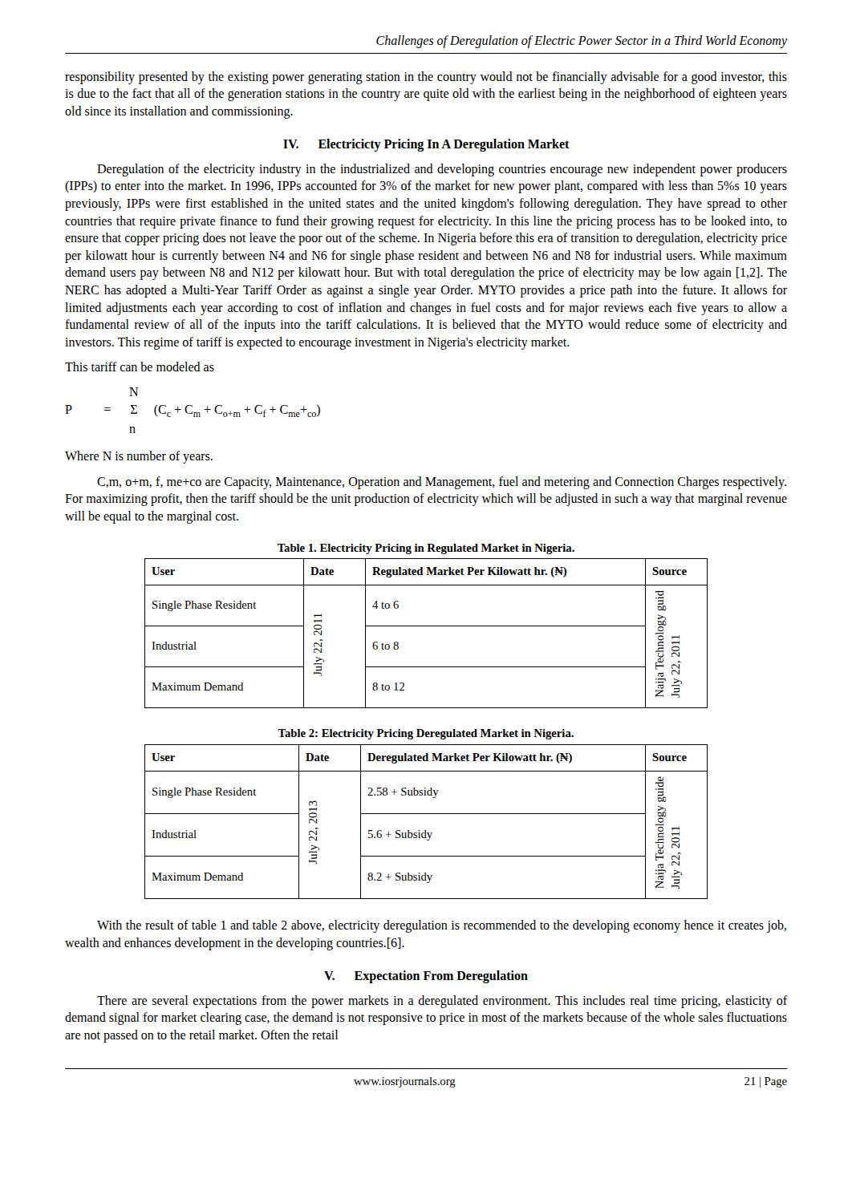Challenges of Deregulation of Electric Power Sector in a Third World Economy
responsibility presented by the existing power generating station in the country would not be financially advisable for a good investor, this is due to the fact that all of the generation stations in the country are quite old with the earliest being in the neighborhood of eighteen years old since its installation and commissioning.
IV. Electricicty Pricing In A Deregulation Market
Deregulation of the electricity industry in the industrialized and developing countries encourage new independent power producers (IPPs) to enter into the market. In 1996, IPPs accounted for 3% of the market for new power plant, compared with less than 5%s 10 years previously, IPPs were first established in the united states and the united kingdom's following deregulation. They have spread to other countries that require private finance to fund their growing request for electricity. In this line the pricing process has to be looked into, to ensure that copper pricing does not leave the poor out of the scheme. In Nigeria before this era of transition to deregulation, electricity price per kilowatt hour is currently between N4 and N6 for single phase resident and between N6 and N8 for industrial users. While maximum demand users pay between N8 and N12 per kilowatt hour. But with total deregulation the price of electricity may be low again [1,2]. The NERC has adopted a Multi-Year Tariff Order as against a single year Order. MYTO provides a price path into the future. It allows for limited adjustments each year according to cost of inflation and changes in fuel costs and for major reviews each five years to allow a fundamental review of all of the inputs into the tariff calculations. It is believed that the MYTO would reduce some of electricity and investors. This regime of tariff is expected to encourage investment in Nigeria's electricity market.
This tariff can be modeled as
N
P = Σ (Cc + Cm + Co+m + Cf + Cme+co)
n
Where N is number of years.
C,m, o+m, f, me+co are Capacity, Maintenance, Operation and Management, fuel and metering and Connection Charges respectively. For maximizing profit, then the tariff should be the unit production of electricity which will be adjusted in such a way that marginal revenue will be equal to the marginal cost.
Table 1. Electricity Pricing in Regulated Market in Nigeria.
| User | Date | Regulated Market Per Kilowatt hr. (₦) | Source |
| --- | --- | --- | --- |
| Single Phase Resident | July 22, 2011 | 4 to 6 | Naija Technology guid July 22, 2011 |
| Industrial | 6 to 8 |
| Maximum Demand | 8 to 12 |
Table 2: Electricity Pricing Deregulated Market in Nigeria.
| User | Date | Deregulated Market Per Kilowatt hr. (₦) | Source |
| --- | --- | --- | --- |
| Single Phase Resident | July 22, 2013 | 2.58 + Subsidy | Naija Technology guide July 22, 2011 |
| Industrial | 5.6 + Subsidy |
| Maximum Demand | 8.2 + Subsidy |
With the result of table 1 and table 2 above, electricity deregulation is recommended to the developing economy hence it creates job, wealth and enhances development in the developing countries.[6].
V. Expectation From Deregulation
There are several expectations from the power markets in a deregulated environment. This includes real time pricing, elasticity of demand signal for market clearing case, the demand is not responsive to price in most of the markets because of the whole sales fluctuations are not passed on to the retail market. Often the retail
www.iosrjournals.org
21 | Page